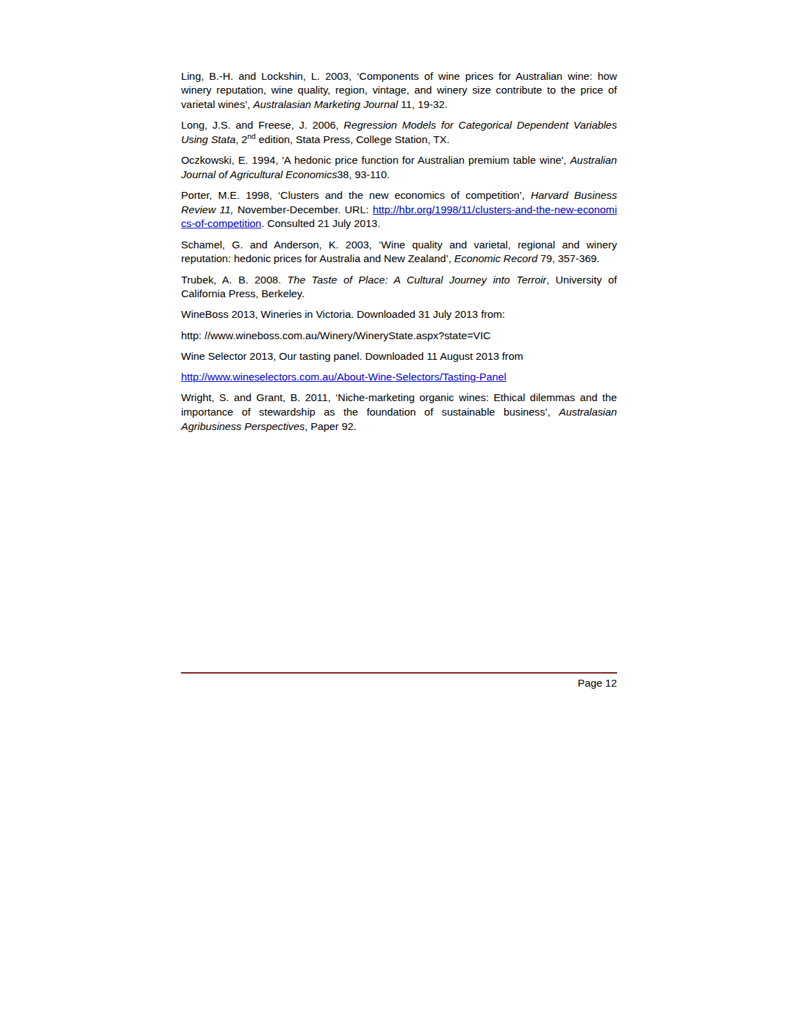Ling, B.-H. and Lockshin, L. 2003, ‘Components of wine prices for Australian wine: how winery reputation, wine quality, region, vintage, and winery size contribute to the price of varietal wines’, Australasian Marketing Journal 11, 19-32.
Long, J.S. and Freese, J. 2006, Regression Models for Categorical Dependent Variables Using Stata, 2nd edition, Stata Press, College Station, TX.
Oczkowski, E. 1994, 'A hedonic price function for Australian premium table wine', Australian Journal of Agricultural Economics38, 93-110.
Porter, M.E. 1998, ‘Clusters and the new economics of competition’, Harvard Business Review 11, November-December. URL: http://hbr.org/1998/11/clusters-and-the-new-economics-of-competition. Consulted 21 July 2013.
Schamel, G. and Anderson, K. 2003, ‘Wine quality and varietal, regional and winery reputation: hedonic prices for Australia and New Zealand’, Economic Record 79, 357-369.
Trubek, A. B. 2008. The Taste of Place: A Cultural Journey into Terroir, University of California Press, Berkeley.
WineBoss 2013, Wineries in Victoria. Downloaded 31 July 2013 from:
http: //www.wineboss.com.au/Winery/WineryState.aspx?state=VIC
Wine Selector 2013, Our tasting panel. Downloaded 11 August 2013 from
http://www.wineselectors.com.au/About-Wine-Selectors/Tasting-Panel
Wright, S. and Grant, B. 2011, ‘Niche-marketing organic wines: Ethical dilemmas and the importance of stewardship as the foundation of sustainable business’, Australasian Agribusiness Perspectives, Paper 92.
Page 12